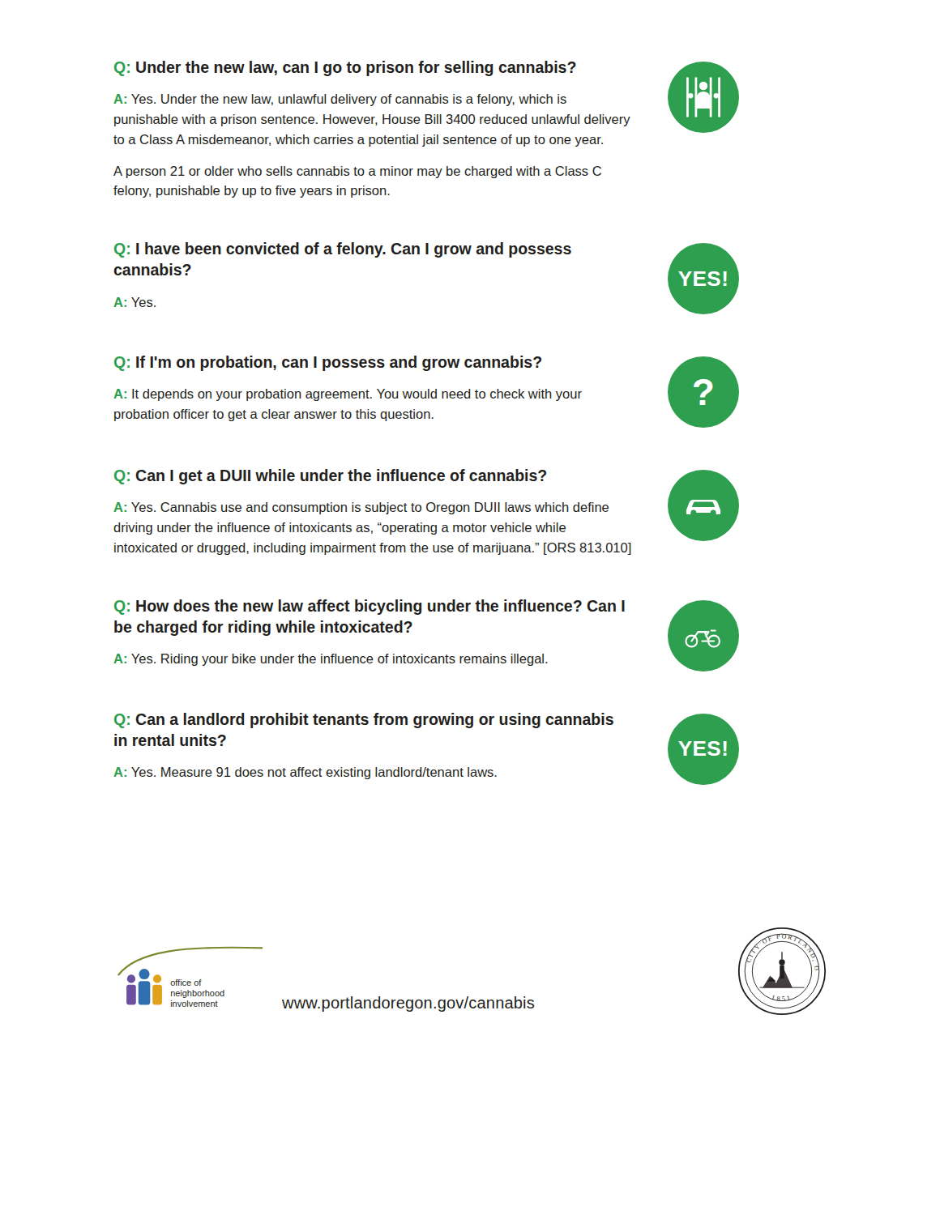Q: Under the new law, can I go to prison for selling cannabis?
A: Yes. Under the new law, unlawful delivery of cannabis is a felony, which is punishable with a prison sentence. However, House Bill 3400 reduced unlawful delivery to a Class A misdemeanor, which carries a potential jail sentence of up to one year.
A person 21 or older who sells cannabis to a minor may be charged with a Class C felony, punishable by up to five years in prison.
Q: I have been convicted of a felony. Can I grow and possess cannabis?
A: Yes.
YES!
Q: If I'm on probation, can I possess and grow cannabis?
A: It depends on your probation agreement. You would need to check with your probation officer to get a clear answer to this question.
?
Q: Can I get a DUII while under the influence of cannabis?
A: Yes. Cannabis use and consumption is subject to Oregon DUII laws which define driving under the influence of intoxicants as, “operating a motor vehicle while intoxicated or drugged, including impairment from the use of marijuana.” [ORS 813.010]
Q: How does the new law affect bicycling under the influence? Can I be charged for riding while intoxicated?
A: Yes. Riding your bike under the influence of intoxicants remains illegal.
Q: Can a landlord prohibit tenants from growing or using cannabis in rental units?
A: Yes. Measure 91 does not affect existing landlord/tenant laws.
YES!
office of neighborhood involvement
www.portlandoregon.gov/cannabis
CITY OF PORTLAND, OREGON 1851